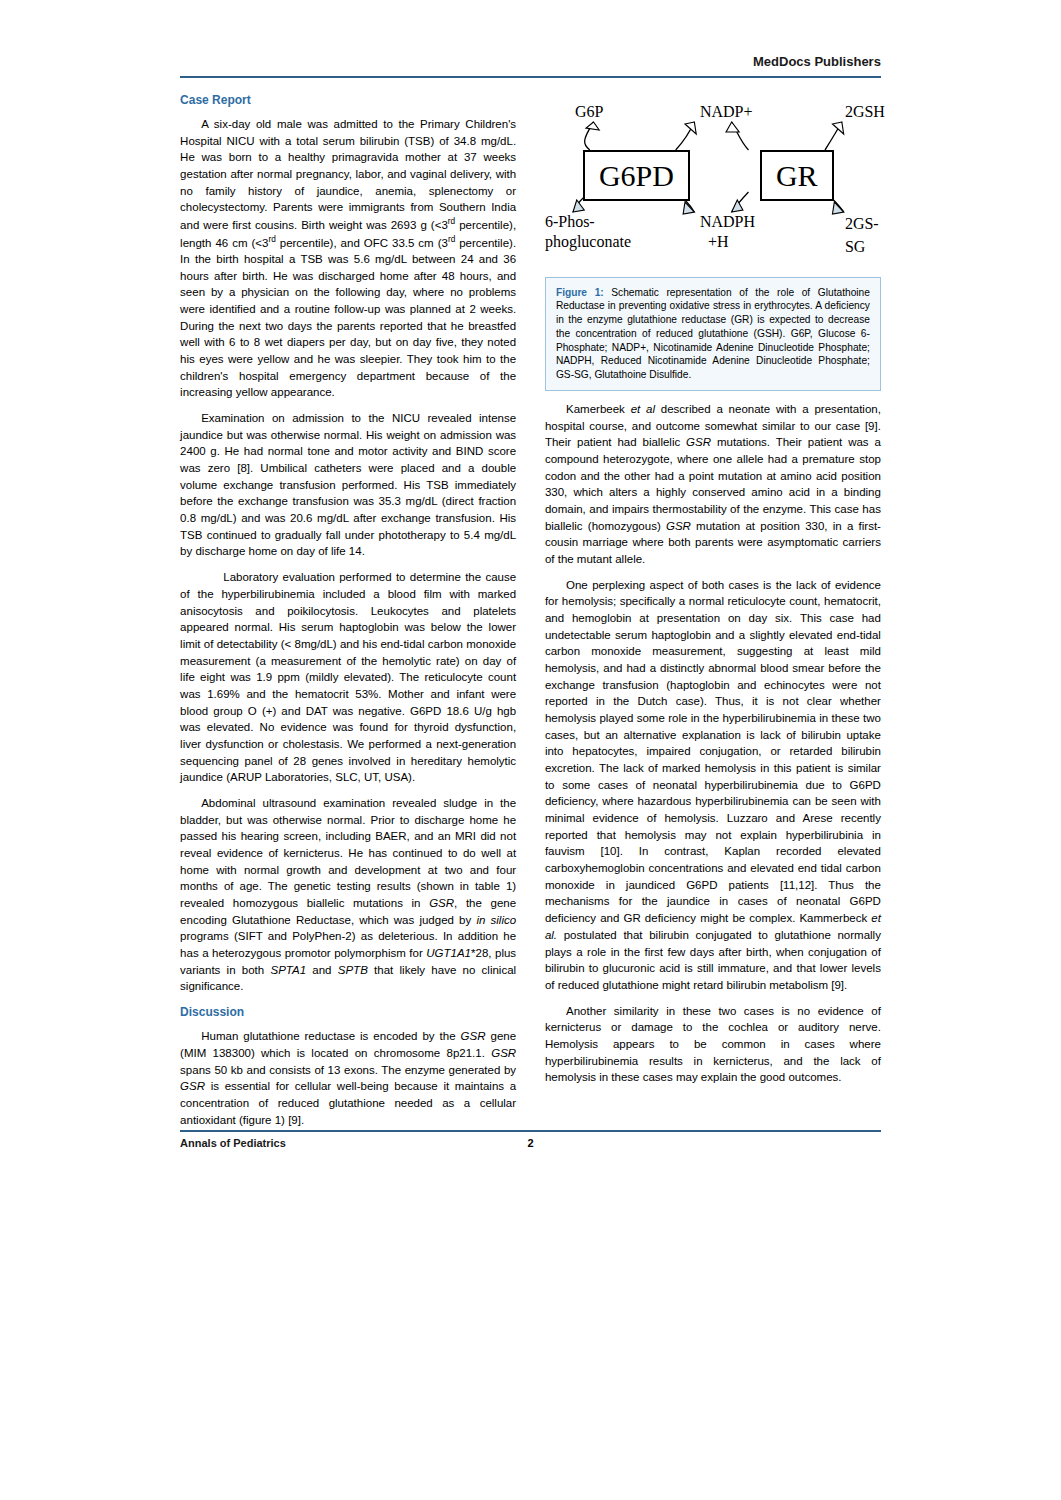MedDocs Publishers
Case Report
A six-day old male was admitted to the Primary Children's Hospital NICU with a total serum bilirubin (TSB) of 34.8 mg/dL. He was born to a healthy primagravida mother at 37 weeks gestation after normal pregnancy, labor, and vaginal delivery, with no family history of jaundice, anemia, splenectomy or cholecystectomy. Parents were immigrants from Southern India and were first cousins. Birth weight was 2693 g (<3rd percentile), length 46 cm (<3rd percentile), and OFC 33.5 cm (3rd percentile). In the birth hospital a TSB was 5.6 mg/dL between 24 and 36 hours after birth. He was discharged home after 48 hours, and seen by a physician on the following day, where no problems were identified and a routine follow-up was planned at 2 weeks. During the next two days the parents reported that he breastfed well with 6 to 8 wet diapers per day, but on day five, they noted his eyes were yellow and he was sleepier. They took him to the children's hospital emergency department because of the increasing yellow appearance.
Examination on admission to the NICU revealed intense jaundice but was otherwise normal. His weight on admission was 2400 g. He had normal tone and motor activity and BIND score was zero [8]. Umbilical catheters were placed and a double volume exchange transfusion performed. His TSB immediately before the exchange transfusion was 35.3 mg/dL (direct fraction 0.8 mg/dL) and was 20.6 mg/dL after exchange transfusion. His TSB continued to gradually fall under phototherapy to 5.4 mg/dL by discharge home on day of life 14.
Laboratory evaluation performed to determine the cause of the hyperbilirubinemia included a blood film with marked anisocytosis and poikilocytosis. Leukocytes and platelets appeared normal. His serum haptoglobin was below the lower limit of detectability (< 8mg/dL) and his end-tidal carbon monoxide measurement (a measurement of the hemolytic rate) on day of life eight was 1.9 ppm (mildly elevated). The reticulocyte count was 1.69% and the hematocrit 53%. Mother and infant were blood group O (+) and DAT was negative. G6PD 18.6 U/g hgb was elevated. No evidence was found for thyroid dysfunction, liver dysfunction or cholestasis. We performed a next-generation sequencing panel of 28 genes involved in hereditary hemolytic jaundice (ARUP Laboratories, SLC, UT, USA).
Abdominal ultrasound examination revealed sludge in the bladder, but was otherwise normal. Prior to discharge home he passed his hearing screen, including BAER, and an MRI did not reveal evidence of kernicterus. He has continued to do well at home with normal growth and development at two and four months of age. The genetic testing results (shown in table 1) revealed homozygous biallelic mutations in GSR, the gene encoding Glutathione Reductase, which was judged by in silico programs (SIFT and PolyPhen-2) as deleterious. In addition he has a heterozygous promotor polymorphism for UGT1A1*28, plus variants in both SPTA1 and SPTB that likely have no clinical significance.
Discussion
Human glutathione reductase is encoded by the GSR gene (MIM 138300) which is located on chromosome 8p21.1. GSR spans 50 kb and consists of 13 exons. The enzyme generated by GSR is essential for cellular well-being because it maintains a concentration of reduced glutathione needed as a cellular antioxidant (figure 1) [9].
G6P
NADP+
2GSH
G6PD
GR
6-Phos-
phogluconate
NADPH
+H
2GS-SG
Figure 1: Schematic representation of the role of Glutathoine Reductase in preventing oxidative stress in erythrocytes. A deficiency in the enzyme glutathione reductase (GR) is expected to decrease the concentration of reduced glutathione (GSH). G6P, Glucose 6-Phosphate; NADP+, Nicotinamide Adenine Dinucleotide Phosphate; NADPH, Reduced Nicotinamide Adenine Dinucleotide Phosphate; GS-SG, Glutathoine Disulfide.
Kamerbeek et al described a neonate with a presentation, hospital course, and outcome somewhat similar to our case [9]. Their patient had biallelic GSR mutations. Their patient was a compound heterozygote, where one allele had a premature stop codon and the other had a point mutation at amino acid position 330, which alters a highly conserved amino acid in a binding domain, and impairs thermostability of the enzyme. This case has biallelic (homozygous) GSR mutation at position 330, in a first-cousin marriage where both parents were asymptomatic carriers of the mutant allele.
One perplexing aspect of both cases is the lack of evidence for hemolysis; specifically a normal reticulocyte count, hematocrit, and hemoglobin at presentation on day six. This case had undetectable serum haptoglobin and a slightly elevated end-tidal carbon monoxide measurement, suggesting at least mild hemolysis, and had a distinctly abnormal blood smear before the exchange transfusion (haptoglobin and echinocytes were not reported in the Dutch case). Thus, it is not clear whether hemolysis played some role in the hyperbilirubinemia in these two cases, but an alternative explanation is lack of bilirubin uptake into hepatocytes, impaired conjugation, or retarded bilirubin excretion. The lack of marked hemolysis in this patient is similar to some cases of neonatal hyperbilirubinemia due to G6PD deficiency, where hazardous hyperbilirubinemia can be seen with minimal evidence of hemolysis. Luzzaro and Arese recently reported that hemolysis may not explain hyperbilirubinia in fauvism [10]. In contrast, Kaplan recorded elevated carboxyhemoglobin concentrations and elevated end tidal carbon monoxide in jaundiced G6PD patients [11,12]. Thus the mechanisms for the jaundice in cases of neonatal G6PD deficiency and GR deficiency might be complex. Kammerbeck et al. postulated that bilirubin conjugated to glutathione normally plays a role in the first few days after birth, when conjugation of bilirubin to glucuronic acid is still immature, and that lower levels of reduced glutathione might retard bilirubin metabolism [9].
Another similarity in these two cases is no evidence of kernicterus or damage to the cochlea or auditory nerve. Hemolysis appears to be common in cases where hyperbilirubinemia results in kernicterus, and the lack of hemolysis in these cases may explain the good outcomes.
Annals of Pediatrics 2